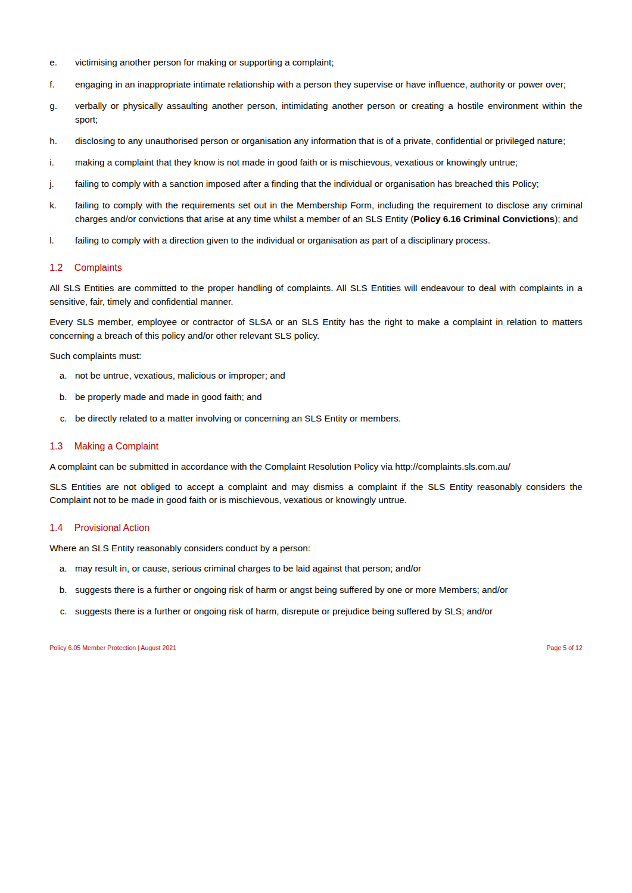victimising another person for making or supporting a complaint;
engaging in an inappropriate intimate relationship with a person they supervise or have influence, authority or power over;
verbally or physically assaulting another person, intimidating another person or creating a hostile environment within the sport;
disclosing to any unauthorised person or organisation any information that is of a private, confidential or privileged nature;
making a complaint that they know is not made in good faith or is mischievous, vexatious or knowingly untrue;
failing to comply with a sanction imposed after a finding that the individual or organisation has breached this Policy;
failing to comply with the requirements set out in the Membership Form, including the requirement to disclose any criminal charges and/or convictions that arise at any time whilst a member of an SLS Entity (Policy 6.16 Criminal Convictions); and
failing to comply with a direction given to the individual or organisation as part of a disciplinary process.
1.2 Complaints
All SLS Entities are committed to the proper handling of complaints. All SLS Entities will endeavour to deal with complaints in a sensitive, fair, timely and confidential manner.
Every SLS member, employee or contractor of SLSA or an SLS Entity has the right to make a complaint in relation to matters concerning a breach of this policy and/or other relevant SLS policy.
Such complaints must:
not be untrue, vexatious, malicious or improper; and
be properly made and made in good faith; and
be directly related to a matter involving or concerning an SLS Entity or members.
1.3 Making a Complaint
A complaint can be submitted in accordance with the Complaint Resolution Policy via http://complaints.sls.com.au/
SLS Entities are not obliged to accept a complaint and may dismiss a complaint if the SLS Entity reasonably considers the Complaint not to be made in good faith or is mischievous, vexatious or knowingly untrue.
1.4 Provisional Action
Where an SLS Entity reasonably considers conduct by a person:
may result in, or cause, serious criminal charges to be laid against that person; and/or
suggests there is a further or ongoing risk of harm or angst being suffered by one or more Members; and/or
suggests there is a further or ongoing risk of harm, disrepute or prejudice being suffered by SLS; and/or
Policy 6.05 Member Protection | August 2021 Page 5 of 12